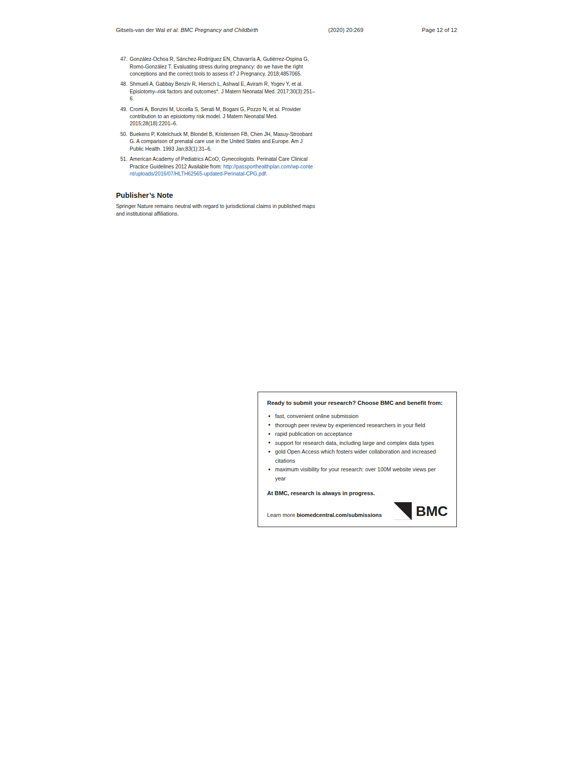Gitsels-van der Wal et al. BMC Pregnancy and Childbirth
(2020) 20:269
Page 12 of 12
47. González-Ochoa R, Sánchez-Rodríguez EN, Chavarría A, Gutiérrez-Ospina G, Romo-González T. Evaluating stress during pregnancy: do we have the right conceptions and the correct tools to assess it? J Pregnancy. 2018;4857065.
48. Shmueli A, Gabbay Benziv R, Hiersch L, Ashwal E, Aviram R, Yogev Y, et al. Episiotomy–risk factors and outcomes*. J Matern Neonatal Med. 2017;30(3):251–6.
49. Cromi A, Bonzini M, Uccella S, Serati M, Bogani G, Pozzo N, et al. Provider contribution to an episiotomy risk model. J Matern Neonatal Med. 2015;28(18):2201–6.
50. Buekens P, Kotelchuck M, Blondel B, Kristensen FB, Chen JH, Masuy-Stroobant G. A comparison of prenatal care use in the United States and Europe. Am J Public Health. 1993 Jan;83(1):31–6.
51. American Academy of Pediatrics ACoO, Gynecologists. Perinatal Care Clinical Practice Guidelines 2012 Available from: http://passporthealthplan.com/wp-content/uploads/2016/07/HLTH62565-updated-Perinatal-CPG.pdf.
Publisher’s Note
Springer Nature remains neutral with regard to jurisdictional claims in published maps and institutional affiliations.
Ready to submit your research? Choose BMC and benefit from:
fast, convenient online submission
thorough peer review by experienced researchers in your field
rapid publication on acceptance
support for research data, including large and complex data types
gold Open Access which fosters wider collaboration and increased citations
maximum visibility for your research: over 100M website views per year
At BMC, research is always in progress.
Learn more biomedcentral.com/submissions
BMC